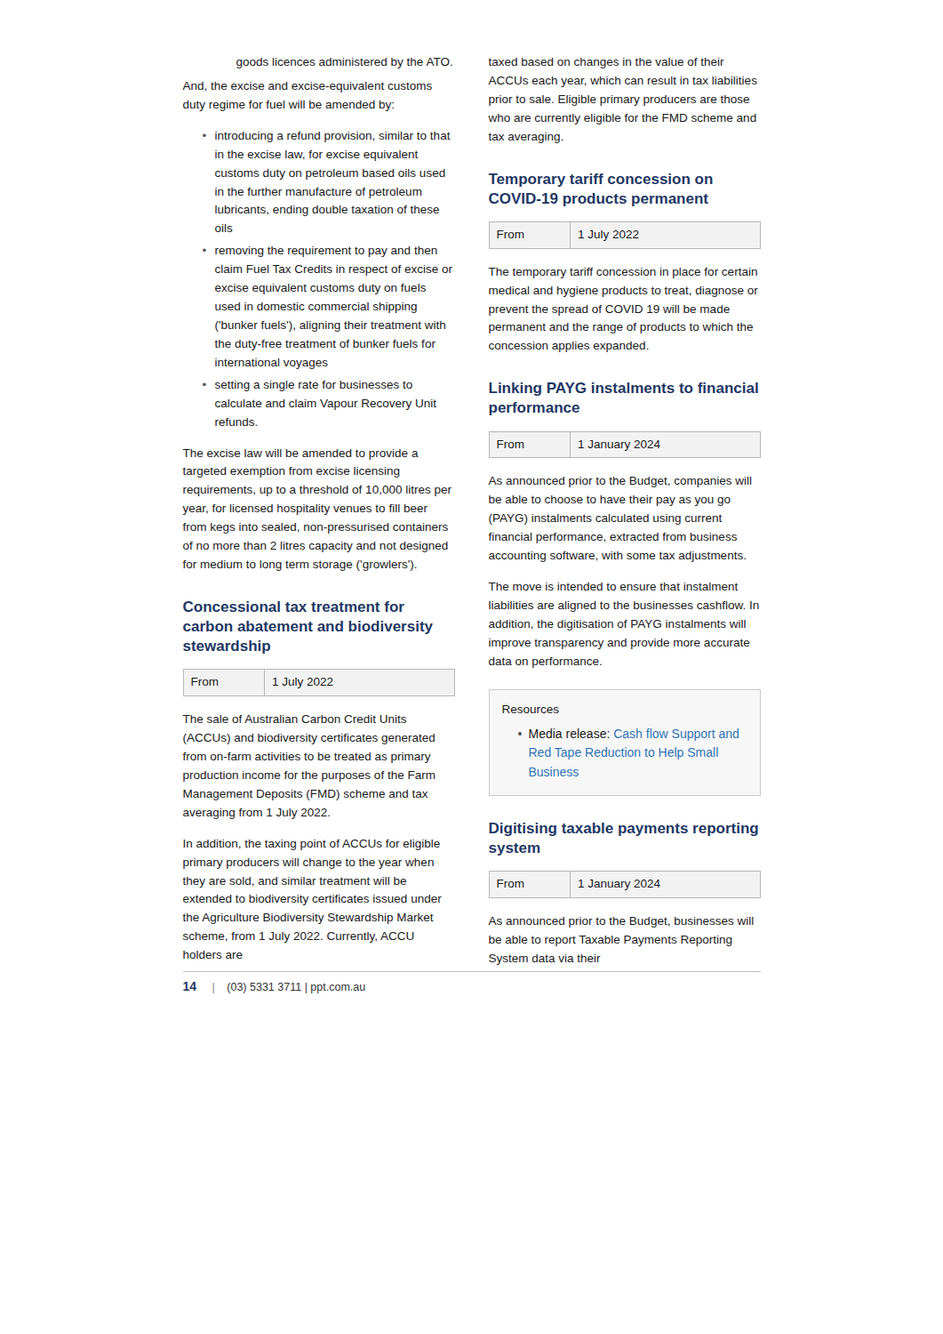goods licences administered by the ATO.
And, the excise and excise-equivalent customs duty regime for fuel will be amended by:
introducing a refund provision, similar to that in the excise law, for excise equivalent customs duty on petroleum based oils used in the further manufacture of petroleum lubricants, ending double taxation of these oils
removing the requirement to pay and then claim Fuel Tax Credits in respect of excise or excise equivalent customs duty on fuels used in domestic commercial shipping ('bunker fuels'), aligning their treatment with the duty-free treatment of bunker fuels for international voyages
setting a single rate for businesses to calculate and claim Vapour Recovery Unit refunds.
The excise law will be amended to provide a targeted exemption from excise licensing requirements, up to a threshold of 10,000 litres per year, for licensed hospitality venues to fill beer from kegs into sealed, non-pressurised containers of no more than 2 litres capacity and not designed for medium to long term storage ('growlers').
Concessional tax treatment for carbon abatement and biodiversity stewardship
| From | 1 July 2022 |
The sale of Australian Carbon Credit Units (ACCUs) and biodiversity certificates generated from on-farm activities to be treated as primary production income for the purposes of the Farm Management Deposits (FMD) scheme and tax averaging from 1 July 2022.
In addition, the taxing point of ACCUs for eligible primary producers will change to the year when they are sold, and similar treatment will be extended to biodiversity certificates issued under the Agriculture Biodiversity Stewardship Market scheme, from 1 July 2022. Currently, ACCU holders are
taxed based on changes in the value of their ACCUs each year, which can result in tax liabilities prior to sale. Eligible primary producers are those who are currently eligible for the FMD scheme and tax averaging.
Temporary tariff concession on COVID-19 products permanent
| From | 1 July 2022 |
The temporary tariff concession in place for certain medical and hygiene products to treat, diagnose or prevent the spread of COVID 19 will be made permanent and the range of products to which the concession applies expanded.
Linking PAYG instalments to financial performance
| From | 1 January 2024 |
As announced prior to the Budget, companies will be able to choose to have their pay as you go (PAYG) instalments calculated using current financial performance, extracted from business accounting software, with some tax adjustments.
The move is intended to ensure that instalment liabilities are aligned to the businesses cashflow. In addition, the digitisation of PAYG instalments will improve transparency and provide more accurate data on performance.
Resources
Media release: Cash flow Support and Red Tape Reduction to Help Small Business
Digitising taxable payments reporting system
| From | 1 January 2024 |
As announced prior to the Budget, businesses will be able to report Taxable Payments Reporting System data via their
14 | (03) 5331 3711 | ppt.com.au